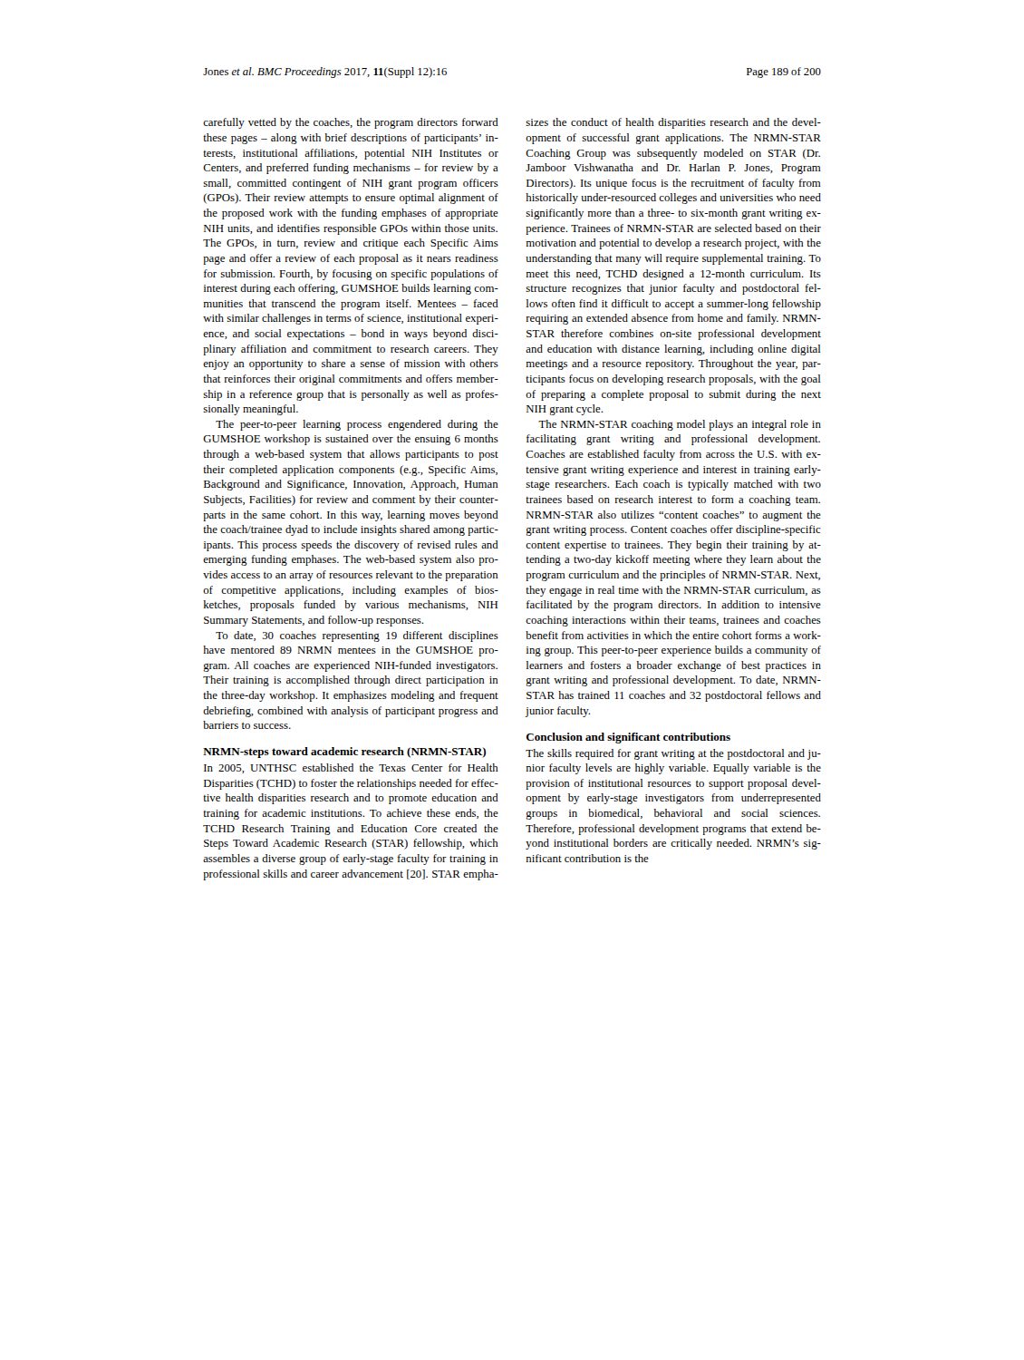Jones et al. BMC Proceedings 2017, 11(Suppl 12):16
Page 189 of 200
carefully vetted by the coaches, the program directors forward these pages – along with brief descriptions of participants’ interests, institutional affiliations, potential NIH Institutes or Centers, and preferred funding mechanisms – for review by a small, committed contingent of NIH grant program officers (GPOs). Their review attempts to ensure optimal alignment of the proposed work with the funding emphases of appropriate NIH units, and identifies responsible GPOs within those units. The GPOs, in turn, review and critique each Specific Aims page and offer a review of each proposal as it nears readiness for submission. Fourth, by focusing on specific populations of interest during each offering, GUMSHOE builds learning communities that transcend the program itself. Mentees – faced with similar challenges in terms of science, institutional experience, and social expectations – bond in ways beyond disciplinary affiliation and commitment to research careers. They enjoy an opportunity to share a sense of mission with others that reinforces their original commitments and offers membership in a reference group that is personally as well as professionally meaningful.
The peer-to-peer learning process engendered during the GUMSHOE workshop is sustained over the ensuing 6 months through a web-based system that allows participants to post their completed application components (e.g., Specific Aims, Background and Significance, Innovation, Approach, Human Subjects, Facilities) for review and comment by their counterparts in the same cohort. In this way, learning moves beyond the coach/trainee dyad to include insights shared among participants. This process speeds the discovery of revised rules and emerging funding emphases. The web-based system also provides access to an array of resources relevant to the preparation of competitive applications, including examples of biosketches, proposals funded by various mechanisms, NIH Summary Statements, and follow-up responses.
To date, 30 coaches representing 19 different disciplines have mentored 89 NRMN mentees in the GUMSHOE program. All coaches are experienced NIH-funded investigators. Their training is accomplished through direct participation in the three-day workshop. It emphasizes modeling and frequent debriefing, combined with analysis of participant progress and barriers to success.
NRMN-steps toward academic research (NRMN-STAR)
In 2005, UNTHSC established the Texas Center for Health Disparities (TCHD) to foster the relationships needed for effective health disparities research and to promote education and training for academic institutions. To achieve these ends, the TCHD Research Training and Education Core created the Steps Toward Academic Research (STAR) fellowship, which assembles a diverse group of early-stage faculty for training in professional skills and career advancement [20]. STAR emphasizes the conduct of health disparities research and the development of successful grant applications. The NRMN-STAR Coaching Group was subsequently modeled on STAR (Dr. Jamboor Vishwanatha and Dr. Harlan P. Jones, Program Directors). Its unique focus is the recruitment of faculty from historically under-resourced colleges and universities who need significantly more than a three- to six-month grant writing experience. Trainees of NRMN-STAR are selected based on their motivation and potential to develop a research project, with the understanding that many will require supplemental training. To meet this need, TCHD designed a 12-month curriculum. Its structure recognizes that junior faculty and postdoctoral fellows often find it difficult to accept a summer-long fellowship requiring an extended absence from home and family. NRMN-STAR therefore combines on-site professional development and education with distance learning, including online digital meetings and a resource repository. Throughout the year, participants focus on developing research proposals, with the goal of preparing a complete proposal to submit during the next NIH grant cycle.
The NRMN-STAR coaching model plays an integral role in facilitating grant writing and professional development. Coaches are established faculty from across the U.S. with extensive grant writing experience and interest in training early-stage researchers. Each coach is typically matched with two trainees based on research interest to form a coaching team. NRMN-STAR also utilizes “content coaches” to augment the grant writing process. Content coaches offer discipline-specific content expertise to trainees. They begin their training by attending a two-day kickoff meeting where they learn about the program curriculum and the principles of NRMN-STAR. Next, they engage in real time with the NRMN-STAR curriculum, as facilitated by the program directors. In addition to intensive coaching interactions within their teams, trainees and coaches benefit from activities in which the entire cohort forms a working group. This peer-to-peer experience builds a community of learners and fosters a broader exchange of best practices in grant writing and professional development. To date, NRMN-STAR has trained 11 coaches and 32 postdoctoral fellows and junior faculty.
Conclusion and significant contributions
The skills required for grant writing at the postdoctoral and junior faculty levels are highly variable. Equally variable is the provision of institutional resources to support proposal development by early-stage investigators from underrepresented groups in biomedical, behavioral and social sciences. Therefore, professional development programs that extend beyond institutional borders are critically needed. NRMN’s significant contribution is the